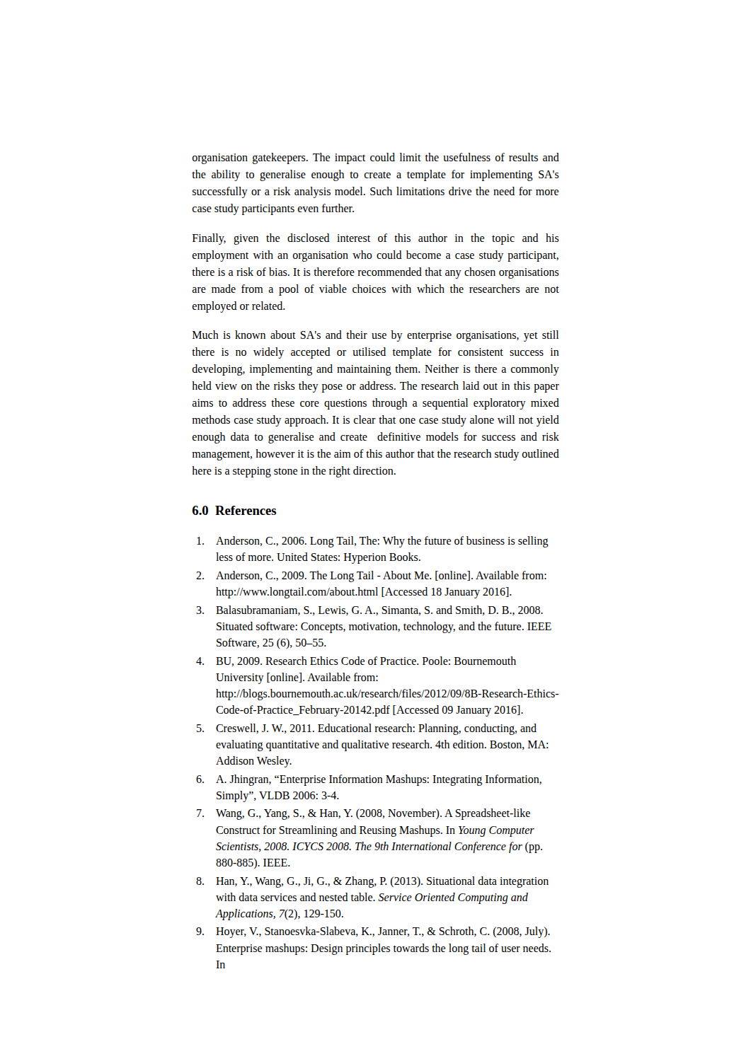organisation gatekeepers. The impact could limit the usefulness of results and the ability to generalise enough to create a template for implementing SA's successfully or a risk analysis model. Such limitations drive the need for more case study participants even further.
Finally, given the disclosed interest of this author in the topic and his employment with an organisation who could become a case study participant, there is a risk of bias. It is therefore recommended that any chosen organisations are made from a pool of viable choices with which the researchers are not employed or related.
Much is known about SA's and their use by enterprise organisations, yet still there is no widely accepted or utilised template for consistent success in developing, implementing and maintaining them. Neither is there a commonly held view on the risks they pose or address. The research laid out in this paper aims to address these core questions through a sequential exploratory mixed methods case study approach. It is clear that one case study alone will not yield enough data to generalise and create definitive models for success and risk management, however it is the aim of this author that the research study outlined here is a stepping stone in the right direction.
6.0 References
Anderson, C., 2006. Long Tail, The: Why the future of business is selling less of more. United States: Hyperion Books.
Anderson, C., 2009. The Long Tail - About Me. [online]. Available from: http://www.longtail.com/about.html [Accessed 18 January 2016].
Balasubramaniam, S., Lewis, G. A., Simanta, S. and Smith, D. B., 2008. Situated software: Concepts, motivation, technology, and the future. IEEE Software, 25 (6), 50–55.
BU, 2009. Research Ethics Code of Practice. Poole: Bournemouth University [online]. Available from: http://blogs.bournemouth.ac.uk/research/files/2012/09/8B-Research-Ethics-Code-of-Practice_February-20142.pdf [Accessed 09 January 2016].
Creswell, J. W., 2011. Educational research: Planning, conducting, and evaluating quantitative and qualitative research. 4th edition. Boston, MA: Addison Wesley.
A. Jhingran, “Enterprise Information Mashups: Integrating Information, Simply”, VLDB 2006: 3-4.
Wang, G., Yang, S., & Han, Y. (2008, November). A Spreadsheet-like Construct for Streamlining and Reusing Mashups. In Young Computer Scientists, 2008. ICYCS 2008. The 9th International Conference for (pp. 880-885). IEEE.
Han, Y., Wang, G., Ji, G., & Zhang, P. (2013). Situational data integration with data services and nested table. Service Oriented Computing and Applications, 7(2), 129-150.
Hoyer, V., Stanoesvka-Slabeva, K., Janner, T., & Schroth, C. (2008, July). Enterprise mashups: Design principles towards the long tail of user needs. In